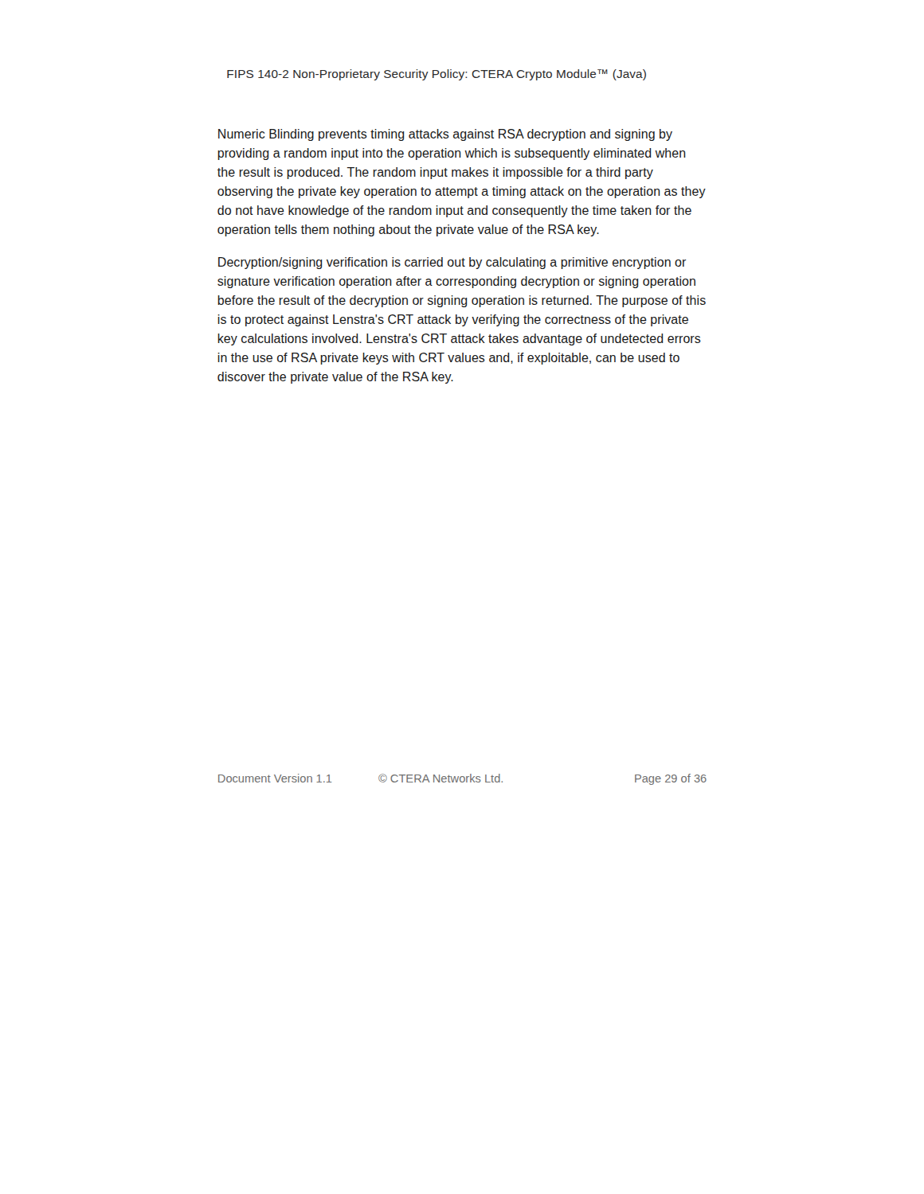FIPS 140-2 Non-Proprietary Security Policy: CTERA Crypto Module™ (Java)
Numeric Blinding prevents timing attacks against RSA decryption and signing by providing a random input into the operation which is subsequently eliminated when the result is produced. The random input makes it impossible for a third party observing the private key operation to attempt a timing attack on the operation as they do not have knowledge of the random input and consequently the time taken for the operation tells them nothing about the private value of the RSA key.
Decryption/signing verification is carried out by calculating a primitive encryption or signature verification operation after a corresponding decryption or signing operation before the result of the decryption or signing operation is returned. The purpose of this is to protect against Lenstra's CRT attack by verifying the correctness of the private key calculations involved. Lenstra's CRT attack takes advantage of undetected errors in the use of RSA private keys with CRT values and, if exploitable, can be used to discover the private value of the RSA key.
Document Version 1.1
© CTERA Networks Ltd.
Page 29 of 36